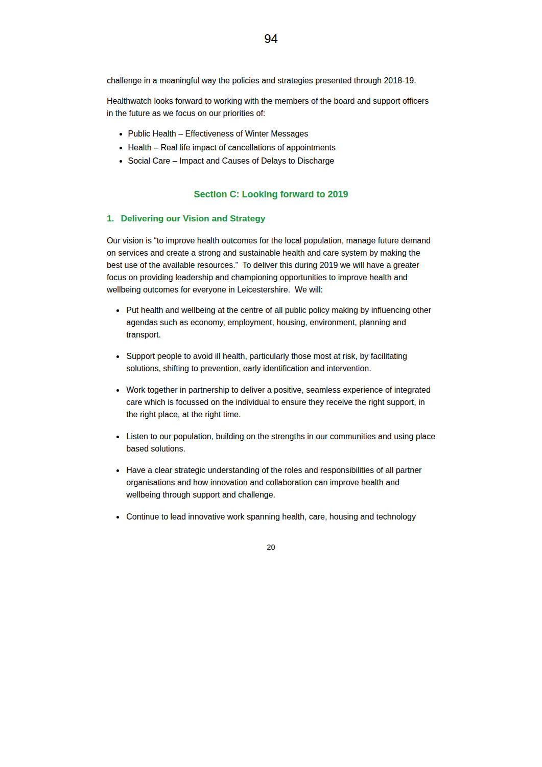94
challenge in a meaningful way the policies and strategies presented through 2018-19.
Healthwatch looks forward to working with the members of the board and support officers in the future as we focus on our priorities of:
Public Health – Effectiveness of Winter Messages
Health – Real life impact of cancellations of appointments
Social Care – Impact and Causes of Delays to Discharge
Section C: Looking forward to 2019
1. Delivering our Vision and Strategy
Our vision is “to improve health outcomes for the local population, manage future demand on services and create a strong and sustainable health and care system by making the best use of the available resources.” To deliver this during 2019 we will have a greater focus on providing leadership and championing opportunities to improve health and wellbeing outcomes for everyone in Leicestershire. We will:
Put health and wellbeing at the centre of all public policy making by influencing other agendas such as economy, employment, housing, environment, planning and transport.
Support people to avoid ill health, particularly those most at risk, by facilitating solutions, shifting to prevention, early identification and intervention.
Work together in partnership to deliver a positive, seamless experience of integrated care which is focussed on the individual to ensure they receive the right support, in the right place, at the right time.
Listen to our population, building on the strengths in our communities and using place based solutions.
Have a clear strategic understanding of the roles and responsibilities of all partner organisations and how innovation and collaboration can improve health and wellbeing through support and challenge.
Continue to lead innovative work spanning health, care, housing and technology
20